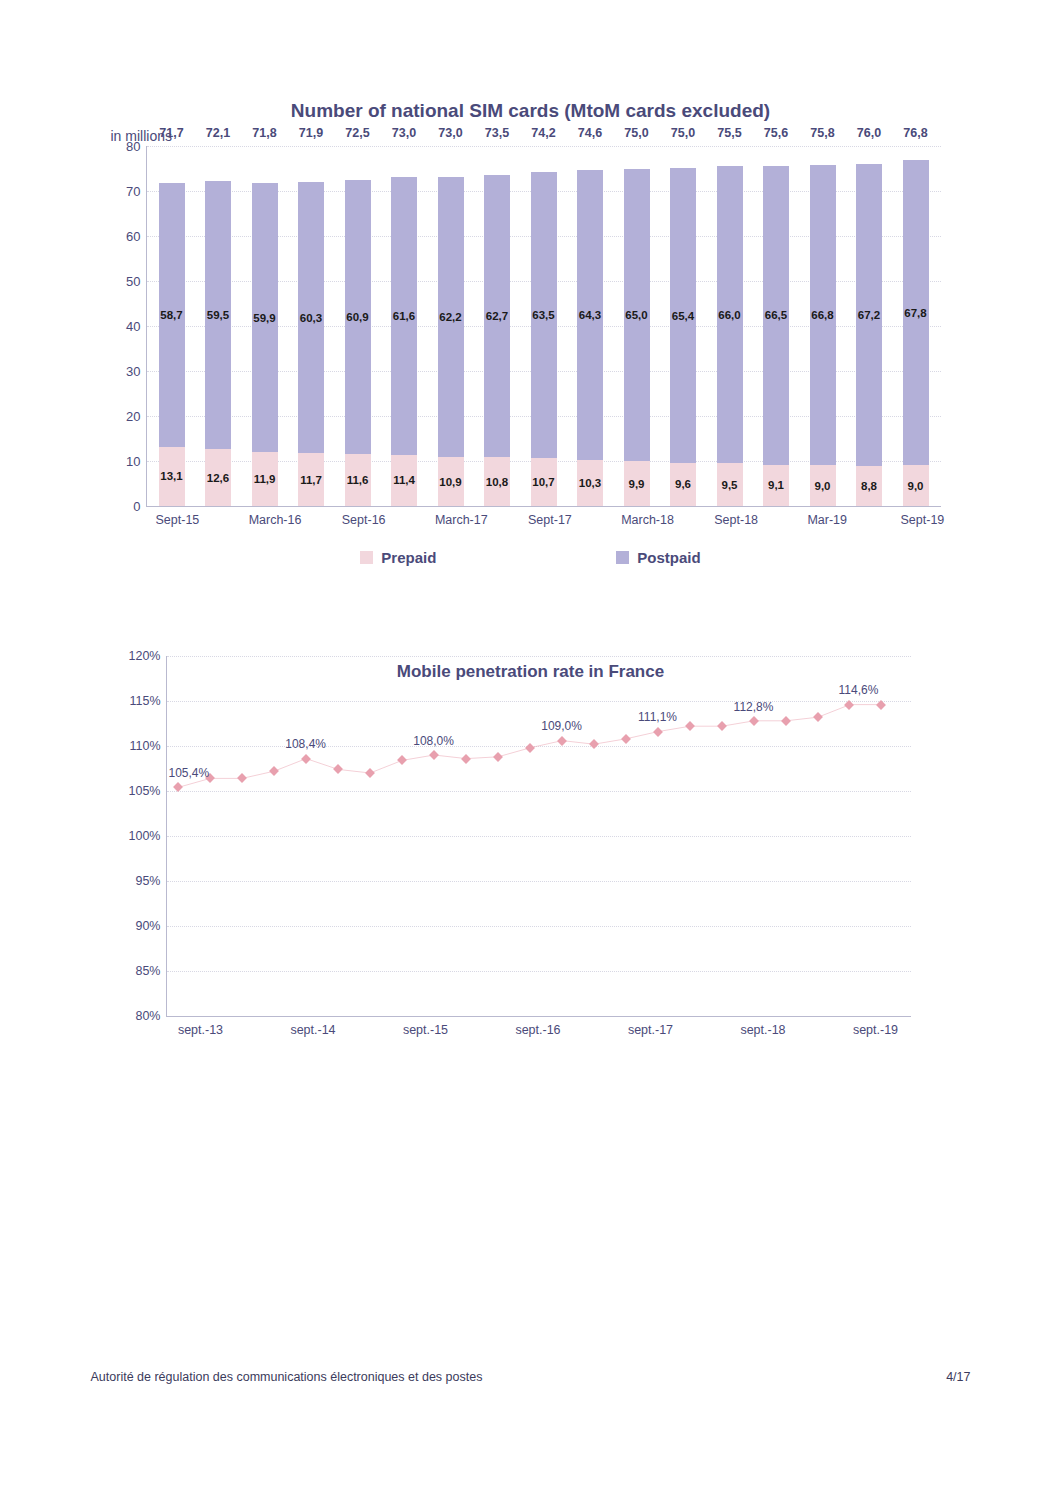Number of national SIM cards (MtoM cards excluded)
in millions
80 70 60 50 40 30 20 10 0
71,7
58,7
13,1
72,1
59,5
12,6
71,8
59,9
11,9
71,9
60,3
11,7
72,5
60,9
11,6
73,0
61,6
11,4
73,0
62,2
10,9
73,5
62,7
10,8
74,2
63,5
10,7
74,6
64,3
10,3
75,0
65,0
9,9
75,0
65,4
9,6
75,5
66,0
9,5
75,6
66,5
9,1
75,8
66,8
9,0
76,0
67,2
8,8
76,8
67,8
9,0
Sept-15 March-16 Sept-16 March-17 Sept-17 March-18 Sept-18 Mar-19 Sept-19
Prepaid
Postpaid
Mobile penetration rate in France
120% 115% 110% 105% 100% 95% 90% 85% 80%
105,4%
108,4%
108,0%
109,0%
111,1%
112,8%
114,6%
sept.-13 sept.-14 sept.-15 sept.-16 sept.-17 sept.-18 sept.-19
Autorité de régulation des communications électroniques et des postes
4/17